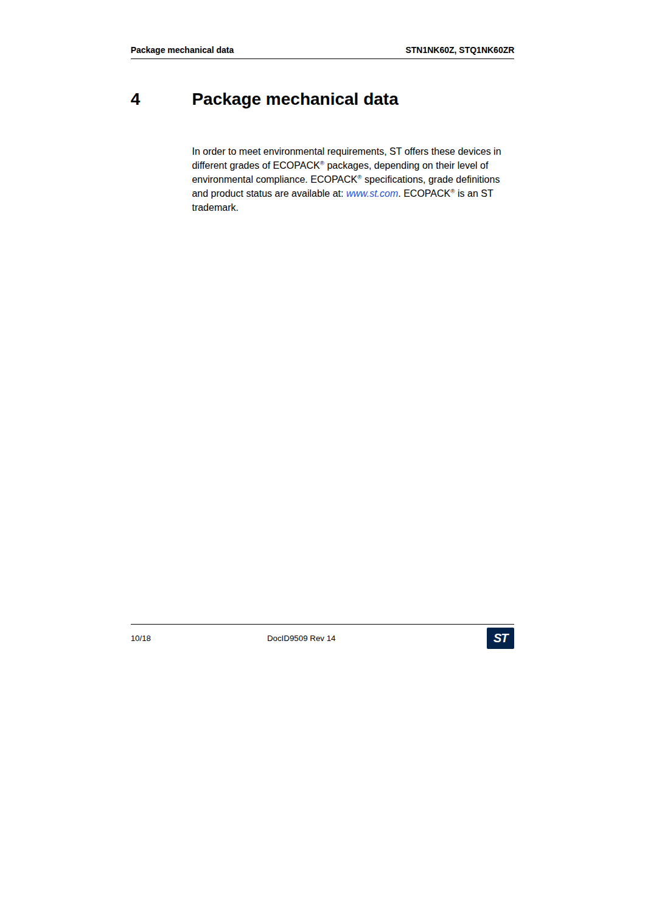Package mechanical data
STN1NK60Z, STQ1NK60ZR
4 Package mechanical data
In order to meet environmental requirements, ST offers these devices in different grades of ECOPACK® packages, depending on their level of environmental compliance. ECOPACK® specifications, grade definitions and product status are available at: www.st.com. ECOPACK® is an ST trademark.
10/18
DocID9509 Rev 14
ST